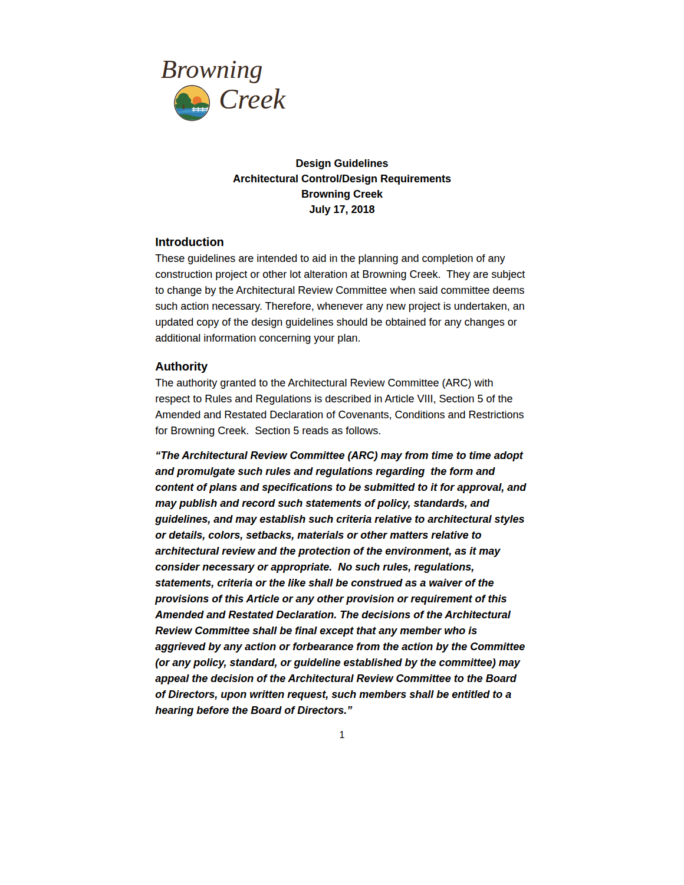Browning Creek Browning Creek
Design Guidelines Architectural Control/Design Requirements Browning Creek July 17, 2018
Introduction
These guidelines are intended to aid in the planning and completion of any construction project or other lot alteration at Browning Creek. They are subject to change by the Architectural Review Committee when said committee deems such action necessary. Therefore, whenever any new project is undertaken, an updated copy of the design guidelines should be obtained for any changes or additional information concerning your plan.
Authority
The authority granted to the Architectural Review Committee (ARC) with respect to Rules and Regulations is described in Article VIII, Section 5 of the Amended and Restated Declaration of Covenants, Conditions and Restrictions for Browning Creek. Section 5 reads as follows.
“The Architectural Review Committee (ARC) may from time to time adopt and promulgate such rules and regulations regarding the form and content of plans and specifications to be submitted to it for approval, and may publish and record such statements of policy, standards, and guidelines, and may establish such criteria relative to architectural styles or details, colors, setbacks, materials or other matters relative to architectural review and the protection of the environment, as it may consider necessary or appropriate. No such rules, regulations, statements, criteria or the like shall be construed as a waiver of the provisions of this Article or any other provision or requirement of this Amended and Restated Declaration. The decisions of the Architectural Review Committee shall be final except that any member who is aggrieved by any action or forbearance from the action by the Committee (or any policy, standard, or guideline established by the committee) may appeal the decision of the Architectural Review Committee to the Board of Directors, upon written request, such members shall be entitled to a hearing before the Board of Directors.”
1